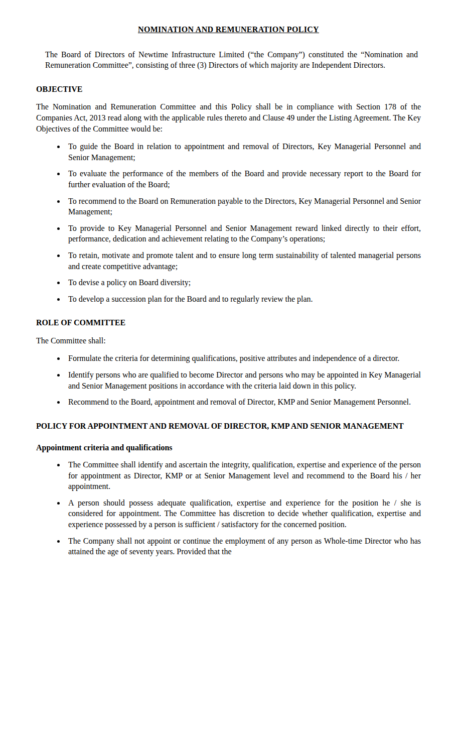NOMINATION AND REMUNERATION POLICY
The Board of Directors of Newtime Infrastructure Limited (“the Company”) constituted the “Nomination and Remuneration Committee”, consisting of three (3) Directors of which majority are Independent Directors.
OBJECTIVE
The Nomination and Remuneration Committee and this Policy shall be in compliance with Section 178 of the Companies Act, 2013 read along with the applicable rules thereto and Clause 49 under the Listing Agreement. The Key Objectives of the Committee would be:
To guide the Board in relation to appointment and removal of Directors, Key Managerial Personnel and Senior Management;
To evaluate the performance of the members of the Board and provide necessary report to the Board for further evaluation of the Board;
To recommend to the Board on Remuneration payable to the Directors, Key Managerial Personnel and Senior Management;
To provide to Key Managerial Personnel and Senior Management reward linked directly to their effort, performance, dedication and achievement relating to the Company’s operations;
To retain, motivate and promote talent and to ensure long term sustainability of talented managerial persons and create competitive advantage;
To devise a policy on Board diversity;
To develop a succession plan for the Board and to regularly review the plan.
ROLE OF COMMITTEE
The Committee shall:
Formulate the criteria for determining qualifications, positive attributes and independence of a director.
Identify persons who are qualified to become Director and persons who may be appointed in Key Managerial and Senior Management positions in accordance with the criteria laid down in this policy.
Recommend to the Board, appointment and removal of Director, KMP and Senior Management Personnel.
POLICY FOR APPOINTMENT AND REMOVAL OF DIRECTOR, KMP AND SENIOR MANAGEMENT
Appointment criteria and qualifications
The Committee shall identify and ascertain the integrity, qualification, expertise and experience of the person for appointment as Director, KMP or at Senior Management level and recommend to the Board his / her appointment.
A person should possess adequate qualification, expertise and experience for the position he / she is considered for appointment. The Committee has discretion to decide whether qualification, expertise and experience possessed by a person is sufficient / satisfactory for the concerned position.
The Company shall not appoint or continue the employment of any person as Whole-time Director who has attained the age of seventy years. Provided that the